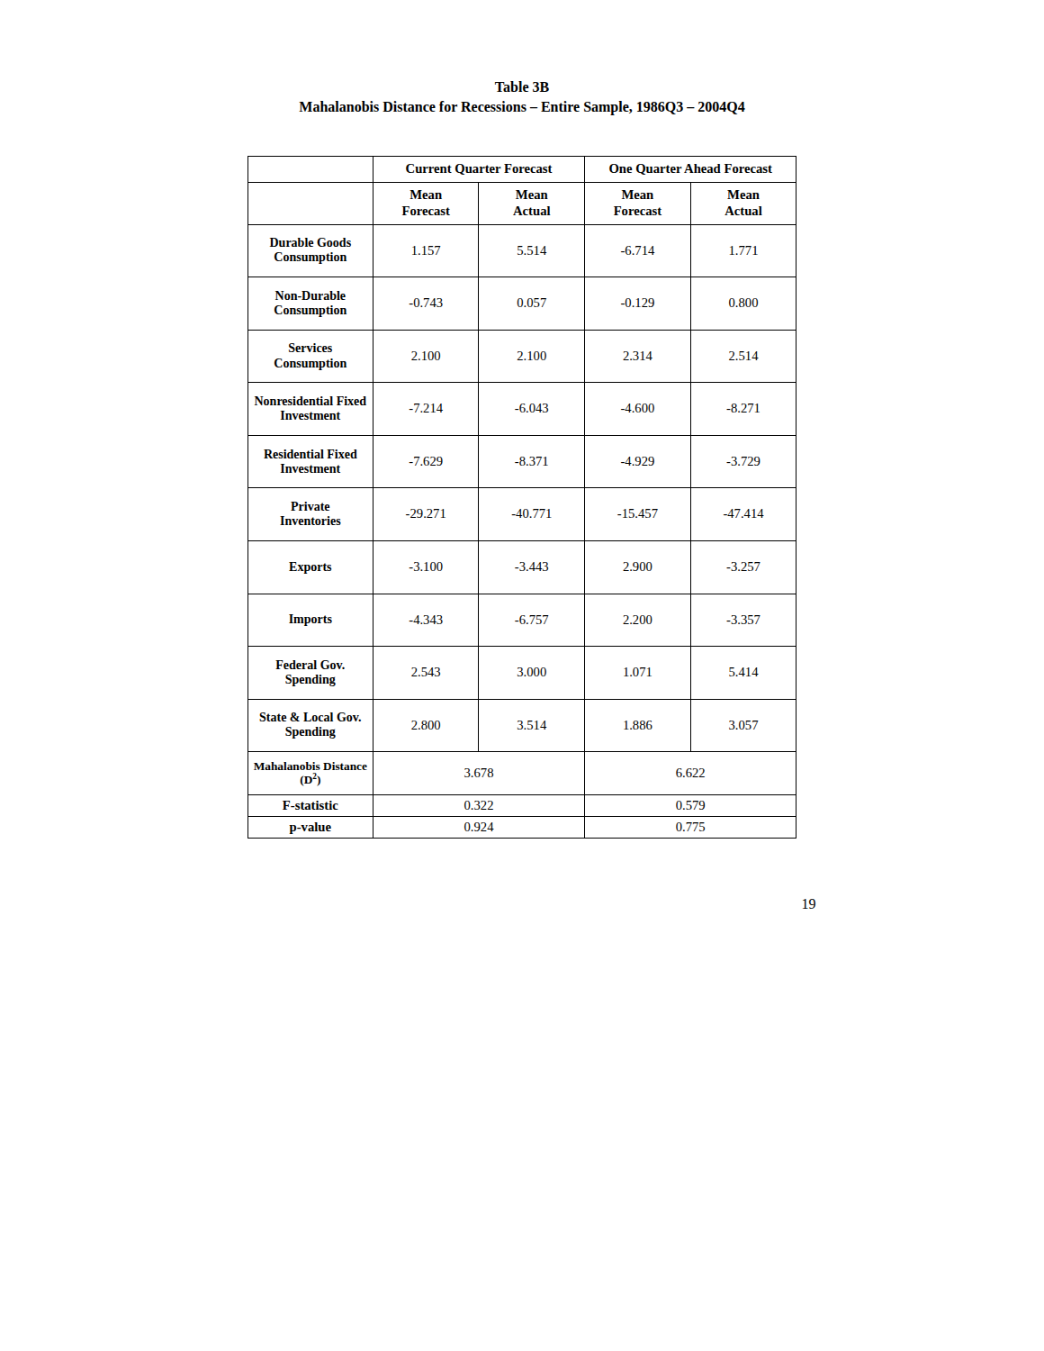Table 3B Mahalanobis Distance for Recessions – Entire Sample, 1986Q3 – 2004Q4
| | Current Quarter Forecast | One Quarter Ahead Forecast |
| --- | --- | --- |
| | Mean Forecast | Mean Actual | Mean Forecast | Mean Actual |
| Durable Goods Consumption | 1.157 | 5.514 | -6.714 | 1.771 |
| Non-Durable Consumption | -0.743 | 0.057 | -0.129 | 0.800 |
| Services Consumption | 2.100 | 2.100 | 2.314 | 2.514 |
| Nonresidential Fixed Investment | -7.214 | -6.043 | -4.600 | -8.271 |
| Residential Fixed Investment | -7.629 | -8.371 | -4.929 | -3.729 |
| Private Inventories | -29.271 | -40.771 | -15.457 | -47.414 |
| Exports | -3.100 | -3.443 | 2.900 | -3.257 |
| Imports | -4.343 | -6.757 | 2.200 | -3.357 |
| Federal Gov. Spending | 2.543 | 3.000 | 1.071 | 5.414 |
| State & Local Gov. Spending | 2.800 | 3.514 | 1.886 | 3.057 |
| Mahalanobis Distance (D 2 ) | 3.678 | 6.622 |
| F-statistic | 0.322 | 0.579 |
| p-value | 0.924 | 0.775 |
19